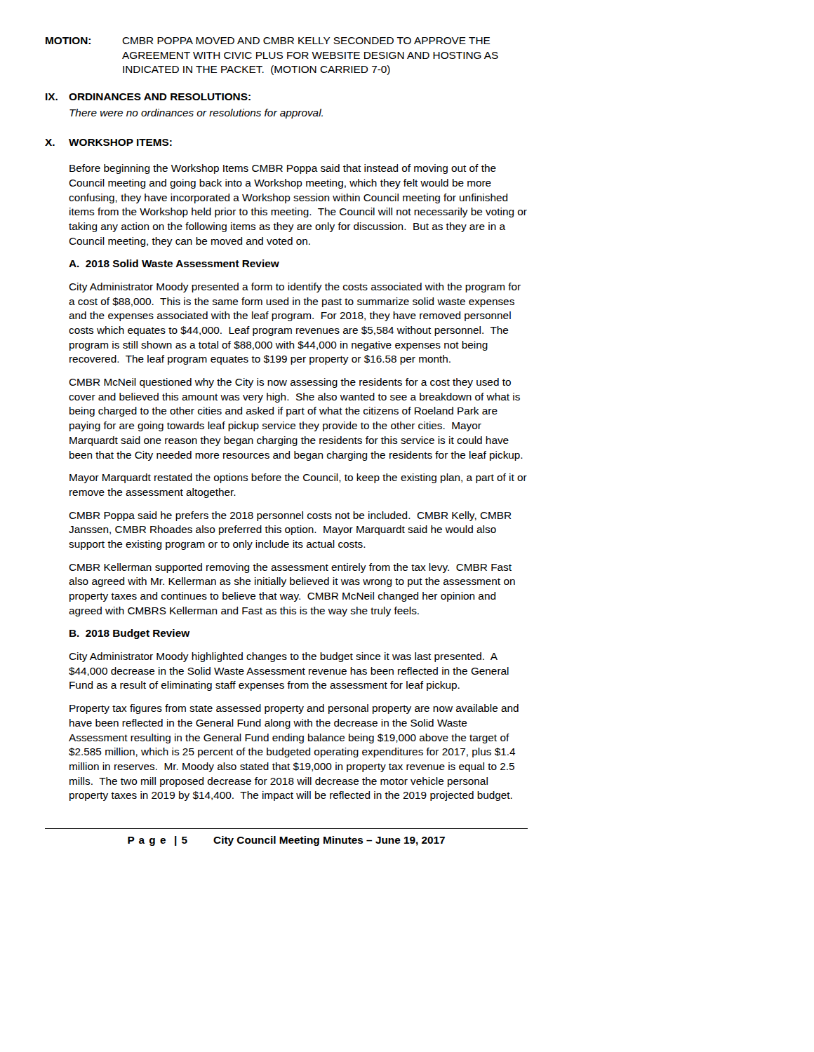MOTION:
CMBR POPPA MOVED AND CMBR KELLY SECONDED TO APPROVE THE AGREEMENT WITH CIVIC PLUS FOR WEBSITE DESIGN AND HOSTING AS INDICATED IN THE PACKET. (MOTION CARRIED 7-0)
IX. ORDINANCES AND RESOLUTIONS:
There were no ordinances or resolutions for approval.
X. WORKSHOP ITEMS:
Before beginning the Workshop Items CMBR Poppa said that instead of moving out of the Council meeting and going back into a Workshop meeting, which they felt would be more confusing, they have incorporated a Workshop session within Council meeting for unfinished items from the Workshop held prior to this meeting. The Council will not necessarily be voting or taking any action on the following items as they are only for discussion. But as they are in a Council meeting, they can be moved and voted on.
A. 2018 Solid Waste Assessment Review
City Administrator Moody presented a form to identify the costs associated with the program for a cost of $88,000. This is the same form used in the past to summarize solid waste expenses and the expenses associated with the leaf program. For 2018, they have removed personnel costs which equates to $44,000. Leaf program revenues are $5,584 without personnel. The program is still shown as a total of $88,000 with $44,000 in negative expenses not being recovered. The leaf program equates to $199 per property or $16.58 per month.
CMBR McNeil questioned why the City is now assessing the residents for a cost they used to cover and believed this amount was very high. She also wanted to see a breakdown of what is being charged to the other cities and asked if part of what the citizens of Roeland Park are paying for are going towards leaf pickup service they provide to the other cities. Mayor Marquardt said one reason they began charging the residents for this service is it could have been that the City needed more resources and began charging the residents for the leaf pickup.
Mayor Marquardt restated the options before the Council, to keep the existing plan, a part of it or remove the assessment altogether.
CMBR Poppa said he prefers the 2018 personnel costs not be included. CMBR Kelly, CMBR Janssen, CMBR Rhoades also preferred this option. Mayor Marquardt said he would also support the existing program or to only include its actual costs.
CMBR Kellerman supported removing the assessment entirely from the tax levy. CMBR Fast also agreed with Mr. Kellerman as she initially believed it was wrong to put the assessment on property taxes and continues to believe that way. CMBR McNeil changed her opinion and agreed with CMBRS Kellerman and Fast as this is the way she truly feels.
B. 2018 Budget Review
City Administrator Moody highlighted changes to the budget since it was last presented. A $44,000 decrease in the Solid Waste Assessment revenue has been reflected in the General Fund as a result of eliminating staff expenses from the assessment for leaf pickup.
Property tax figures from state assessed property and personal property are now available and have been reflected in the General Fund along with the decrease in the Solid Waste Assessment resulting in the General Fund ending balance being $19,000 above the target of $2.585 million, which is 25 percent of the budgeted operating expenditures for 2017, plus $1.4 million in reserves. Mr. Moody also stated that $19,000 in property tax revenue is equal to 2.5 mills. The two mill proposed decrease for 2018 will decrease the motor vehicle personal property taxes in 2019 by $14,400. The impact will be reflected in the 2019 projected budget.
P a g e | 5 City Council Meeting Minutes – June 19, 2017